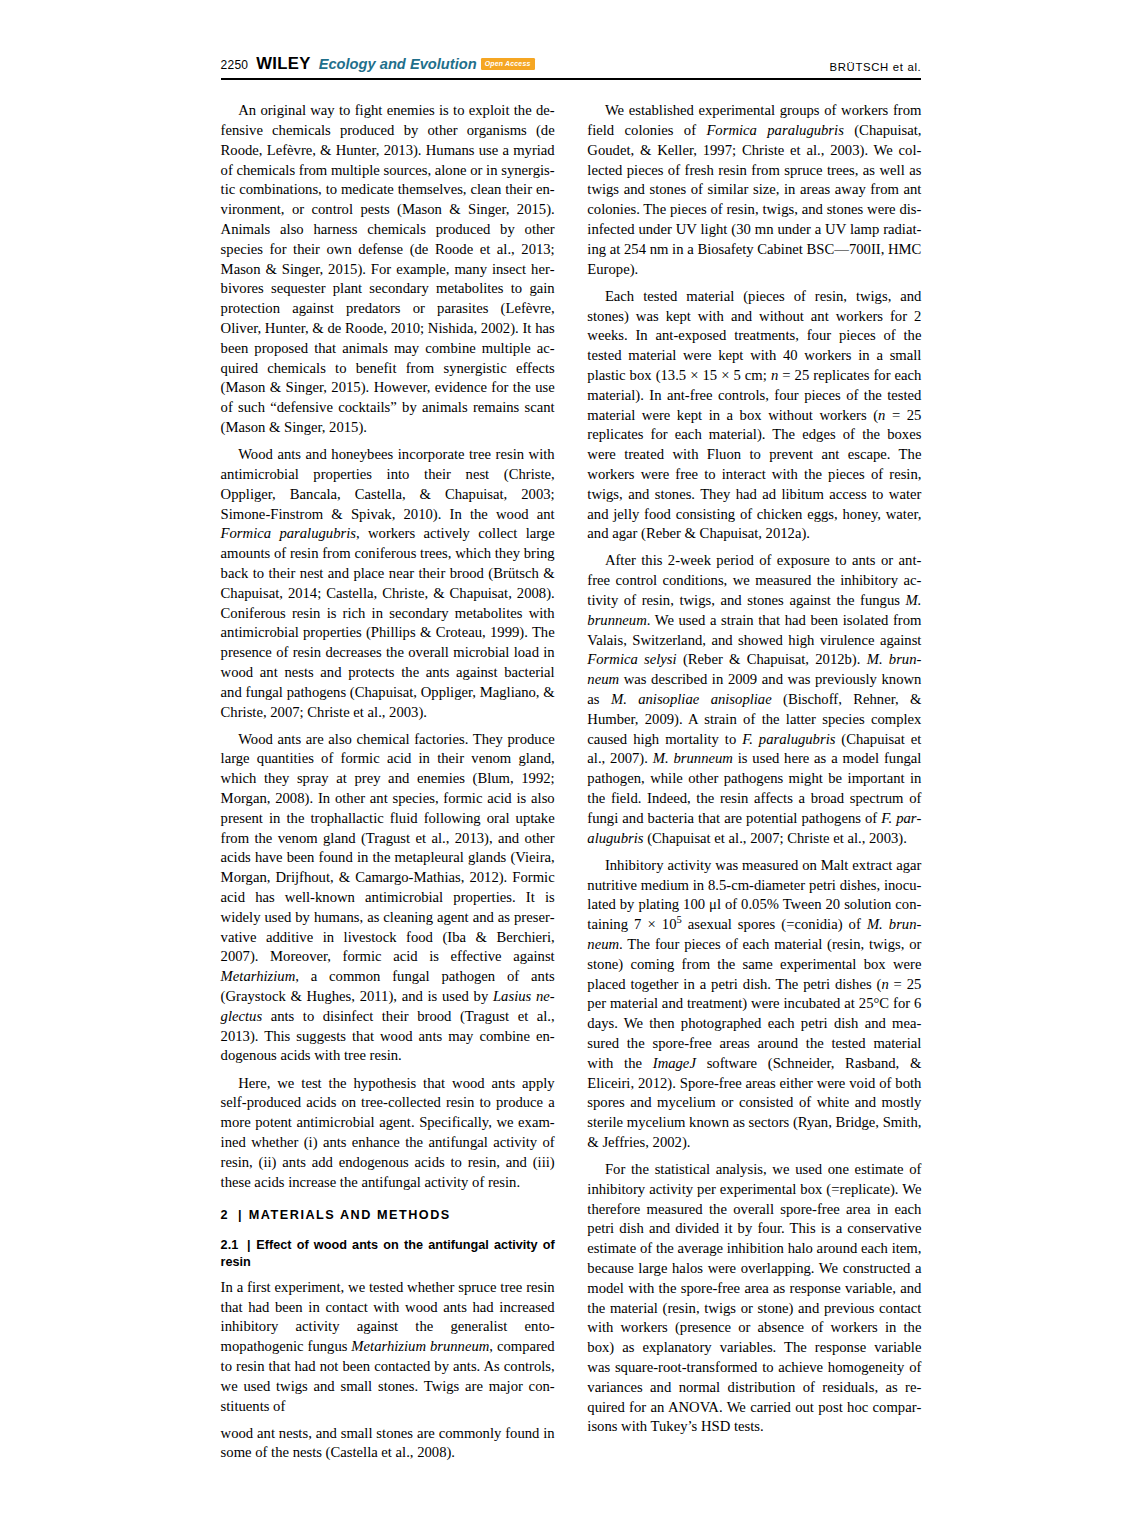2250 WILEY Ecology and EvolutionOpen Access
BRÜTSCH et al.
An original way to fight enemies is to exploit the defensive chemicals produced by other organisms (de Roode, Lefèvre, & Hunter, 2013). Humans use a myriad of chemicals from multiple sources, alone or in synergistic combinations, to medicate themselves, clean their environment, or control pests (Mason & Singer, 2015). Animals also harness chemicals produced by other species for their own defense (de Roode et al., 2013; Mason & Singer, 2015). For example, many insect herbivores sequester plant secondary metabolites to gain protection against predators or parasites (Lefèvre, Oliver, Hunter, & de Roode, 2010; Nishida, 2002). It has been proposed that animals may combine multiple acquired chemicals to benefit from synergistic effects (Mason & Singer, 2015). However, evidence for the use of such “defensive cocktails” by animals remains scant (Mason & Singer, 2015).
Wood ants and honeybees incorporate tree resin with antimicrobial properties into their nest (Christe, Oppliger, Bancala, Castella, & Chapuisat, 2003; Simone-Finstrom & Spivak, 2010). In the wood ant Formica paralugubris, workers actively collect large amounts of resin from coniferous trees, which they bring back to their nest and place near their brood (Brütsch & Chapuisat, 2014; Castella, Christe, & Chapuisat, 2008). Coniferous resin is rich in secondary metabolites with antimicrobial properties (Phillips & Croteau, 1999). The presence of resin decreases the overall microbial load in wood ant nests and protects the ants against bacterial and fungal pathogens (Chapuisat, Oppliger, Magliano, & Christe, 2007; Christe et al., 2003).
Wood ants are also chemical factories. They produce large quantities of formic acid in their venom gland, which they spray at prey and enemies (Blum, 1992; Morgan, 2008). In other ant species, formic acid is also present in the trophallactic fluid following oral uptake from the venom gland (Tragust et al., 2013), and other acids have been found in the metapleural glands (Vieira, Morgan, Drijfhout, & Camargo-Mathias, 2012). Formic acid has well-known antimicrobial properties. It is widely used by humans, as cleaning agent and as preservative additive in livestock food (Iba & Berchieri, 2007). Moreover, formic acid is effective against Metarhizium, a common fungal pathogen of ants (Graystock & Hughes, 2011), and is used by Lasius neglectus ants to disinfect their brood (Tragust et al., 2013). This suggests that wood ants may combine endogenous acids with tree resin.
Here, we test the hypothesis that wood ants apply self-produced acids on tree-collected resin to produce a more potent antimicrobial agent. Specifically, we examined whether (i) ants enhance the antifungal activity of resin, (ii) ants add endogenous acids to resin, and (iii) these acids increase the antifungal activity of resin.
2|MATERIALS AND METHODS
2.1|Effect of wood ants on the antifungal activity of resin
In a first experiment, we tested whether spruce tree resin that had been in contact with wood ants had increased inhibitory activity against the generalist entomopathogenic fungus Metarhizium brunneum, compared to resin that had not been contacted by ants. As controls, we used twigs and small stones. Twigs are major constituents of
wood ant nests, and small stones are commonly found in some of the nests (Castella et al., 2008).
We established experimental groups of workers from field colonies of Formica paralugubris (Chapuisat, Goudet, & Keller, 1997; Christe et al., 2003). We collected pieces of fresh resin from spruce trees, as well as twigs and stones of similar size, in areas away from ant colonies. The pieces of resin, twigs, and stones were disinfected under UV light (30 mn under a UV lamp radiating at 254 nm in a Biosafety Cabinet BSC—700II, HMC Europe).
Each tested material (pieces of resin, twigs, and stones) was kept with and without ant workers for 2 weeks. In ant-exposed treatments, four pieces of the tested material were kept with 40 workers in a small plastic box (13.5 × 15 × 5 cm; n = 25 replicates for each material). In ant-free controls, four pieces of the tested material were kept in a box without workers (n = 25 replicates for each material). The edges of the boxes were treated with Fluon to prevent ant escape. The workers were free to interact with the pieces of resin, twigs, and stones. They had ad libitum access to water and jelly food consisting of chicken eggs, honey, water, and agar (Reber & Chapuisat, 2012a).
After this 2-week period of exposure to ants or ant-free control conditions, we measured the inhibitory activity of resin, twigs, and stones against the fungus M. brunneum. We used a strain that had been isolated from Valais, Switzerland, and showed high virulence against Formica selysi (Reber & Chapuisat, 2012b). M. brunneum was described in 2009 and was previously known as M. anisopliae anisopliae (Bischoff, Rehner, & Humber, 2009). A strain of the latter species complex caused high mortality to F. paralugubris (Chapuisat et al., 2007). M. brunneum is used here as a model fungal pathogen, while other pathogens might be important in the field. Indeed, the resin affects a broad spectrum of fungi and bacteria that are potential pathogens of F. paralugubris (Chapuisat et al., 2007; Christe et al., 2003).
Inhibitory activity was measured on Malt extract agar nutritive medium in 8.5-cm-diameter petri dishes, inoculated by plating 100 μl of 0.05% Tween 20 solution containing 7 × 105 asexual spores (=conidia) of M. brunneum. The four pieces of each material (resin, twigs, or stone) coming from the same experimental box were placed together in a petri dish. The petri dishes (n = 25 per material and treatment) were incubated at 25°C for 6 days. We then photographed each petri dish and measured the spore-free areas around the tested material with the ImageJ software (Schneider, Rasband, & Eliceiri, 2012). Spore-free areas either were void of both spores and mycelium or consisted of white and mostly sterile mycelium known as sectors (Ryan, Bridge, Smith, & Jeffries, 2002).
For the statistical analysis, we used one estimate of inhibitory activity per experimental box (=replicate). We therefore measured the overall spore-free area in each petri dish and divided it by four. This is a conservative estimate of the average inhibition halo around each item, because large halos were overlapping. We constructed a model with the spore-free area as response variable, and the material (resin, twigs or stone) and previous contact with workers (presence or absence of workers in the box) as explanatory variables. The response variable was square-root-transformed to achieve homogeneity of variances and normal distribution of residuals, as required for an ANOVA. We carried out post hoc comparisons with Tukey’s HSD tests.